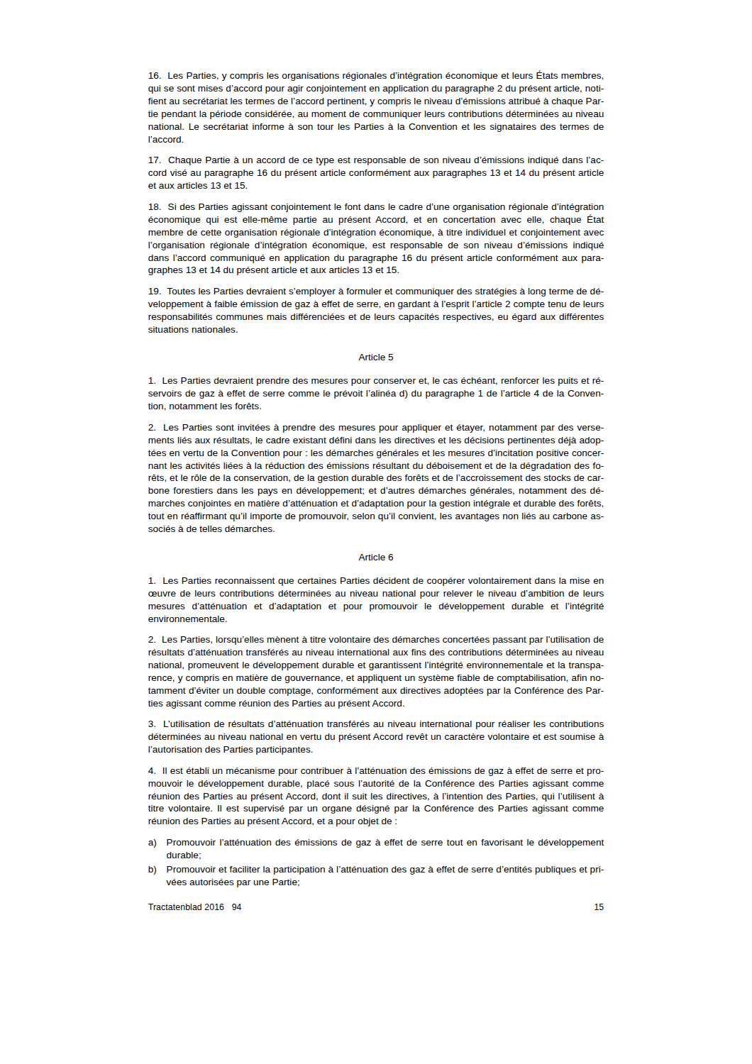16. Les Parties, y compris les organisations régionales d’intégration économique et leurs États membres, qui se sont mises d’accord pour agir conjointement en application du paragraphe 2 du présent article, notifient au secrétariat les termes de l’accord pertinent, y compris le niveau d’émissions attribué à chaque Partie pendant la période considérée, au moment de communiquer leurs contributions déterminées au niveau national. Le secrétariat informe à son tour les Parties à la Convention et les signataires des termes de l’accord.
17. Chaque Partie à un accord de ce type est responsable de son niveau d’émissions indiqué dans l’accord visé au paragraphe 16 du présent article conformément aux paragraphes 13 et 14 du présent article et aux articles 13 et 15.
18. Si des Parties agissant conjointement le font dans le cadre d’une organisation régionale d’intégration économique qui est elle-même partie au présent Accord, et en concertation avec elle, chaque État membre de cette organisation régionale d’intégration économique, à titre individuel et conjointement avec l’organisation régionale d’intégration économique, est responsable de son niveau d’émissions indiqué dans l’accord communiqué en application du paragraphe 16 du présent article conformément aux paragraphes 13 et 14 du présent article et aux articles 13 et 15.
19. Toutes les Parties devraient s’employer à formuler et communiquer des stratégies à long terme de développement à faible émission de gaz à effet de serre, en gardant à l’esprit l’article 2 compte tenu de leurs responsabilités communes mais différenciées et de leurs capacités respectives, eu égard aux différentes situations nationales.
Article 5
1. Les Parties devraient prendre des mesures pour conserver et, le cas échéant, renforcer les puits et réservoirs de gaz à effet de serre comme le prévoit l’alinéa d) du paragraphe 1 de l’article 4 de la Convention, notamment les forêts.
2. Les Parties sont invitées à prendre des mesures pour appliquer et étayer, notamment par des versements liés aux résultats, le cadre existant défini dans les directives et les décisions pertinentes déjà adoptées en vertu de la Convention pour : les démarches générales et les mesures d’incitation positive concernant les activités liées à la réduction des émissions résultant du déboisement et de la dégradation des forêts, et le rôle de la conservation, de la gestion durable des forêts et de l’accroissement des stocks de carbone forestiers dans les pays en développement; et d’autres démarches générales, notamment des démarches conjointes en matière d’atténuation et d’adaptation pour la gestion intégrale et durable des forêts, tout en réaffirmant qu’il importe de promouvoir, selon qu’il convient, les avantages non liés au carbone associés à de telles démarches.
Article 6
1. Les Parties reconnaissent que certaines Parties décident de coopérer volontairement dans la mise en œuvre de leurs contributions déterminées au niveau national pour relever le niveau d’ambition de leurs mesures d’atténuation et d’adaptation et pour promouvoir le développement durable et l’intégrité environnementale.
2. Les Parties, lorsqu’elles mènent à titre volontaire des démarches concertées passant par l’utilisation de résultats d’atténuation transférés au niveau international aux fins des contributions déterminées au niveau national, promeuvent le développement durable et garantissent l’intégrité environnementale et la transparence, y compris en matière de gouvernance, et appliquent un système fiable de comptabilisation, afin notamment d’éviter un double comptage, conformément aux directives adoptées par la Conférence des Parties agissant comme réunion des Parties au présent Accord.
3. L’utilisation de résultats d’atténuation transférés au niveau international pour réaliser les contributions déterminées au niveau national en vertu du présent Accord revêt un caractère volontaire et est soumise à l’autorisation des Parties participantes.
4. Il est établi un mécanisme pour contribuer à l’atténuation des émissions de gaz à effet de serre et promouvoir le développement durable, placé sous l’autorité de la Conférence des Parties agissant comme réunion des Parties au présent Accord, dont il suit les directives, à l’intention des Parties, qui l’utilisent à titre volontaire. Il est supervisé par un organe désigné par la Conférence des Parties agissant comme réunion des Parties au présent Accord, et a pour objet de :
Promouvoir l’atténuation des émissions de gaz à effet de serre tout en favorisant le développement durable;
Promouvoir et faciliter la participation à l’atténuation des gaz à effet de serre d’entités publiques et privées autorisées par une Partie;
Tractatenblad 2016 94
15